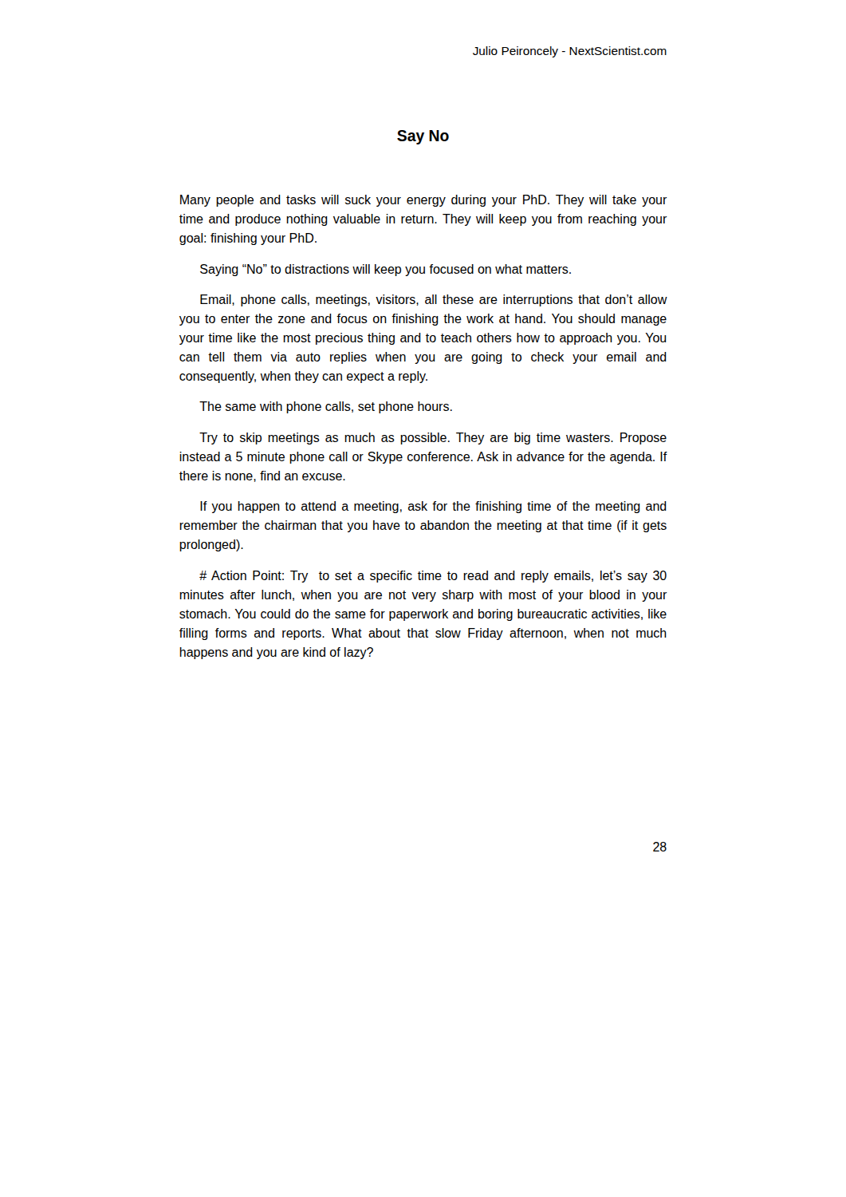Julio Peironcely - NextScientist.com
Say No
Many people and tasks will suck your energy during your PhD. They will take your time and produce nothing valuable in return. They will keep you from reaching your goal: finishing your PhD.
Saying “No” to distractions will keep you focused on what matters.
Email, phone calls, meetings, visitors, all these are interruptions that don’t allow you to enter the zone and focus on finishing the work at hand. You should manage your time like the most precious thing and to teach others how to approach you. You can tell them via auto replies when you are going to check your email and consequently, when they can expect a reply.
The same with phone calls, set phone hours.
Try to skip meetings as much as possible. They are big time wasters. Propose instead a 5 minute phone call or Skype conference. Ask in advance for the agenda. If there is none, find an excuse.
If you happen to attend a meeting, ask for the finishing time of the meeting and remember the chairman that you have to abandon the meeting at that time (if it gets prolonged).
# Action Point: Try to set a specific time to read and reply emails, let’s say 30 minutes after lunch, when you are not very sharp with most of your blood in your stomach. You could do the same for paperwork and boring bureaucratic activities, like filling forms and reports. What about that slow Friday afternoon, when not much happens and you are kind of lazy?
28